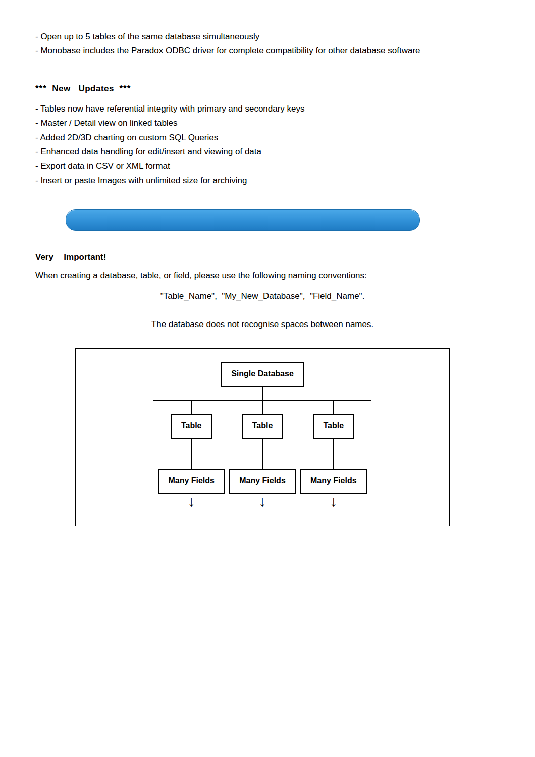- Open up to 5 tables of the same database simultaneously
- Monobase includes the Paradox ODBC driver for complete compatibility for other database software
*** New Updates ***
- Tables now have referential integrity with primary and secondary keys
- Master / Detail view on linked tables
- Added 2D/3D charting on custom SQL Queries
- Enhanced data handling for edit/insert and viewing of data
- Export data in CSV or XML format
- Insert or paste Images with unlimited size for archiving
Very Important!
When creating a database, table, or field, please use the following naming conventions:
"Table_Name", "My_New_Database", "Field_Name".
The database does not recognise spaces between names.
| Single Database |
| | Table | Table | Table | |
| | Many Fields | Many Fields | Many Fields | |
| | ↓ | ↓ | ↓ | |